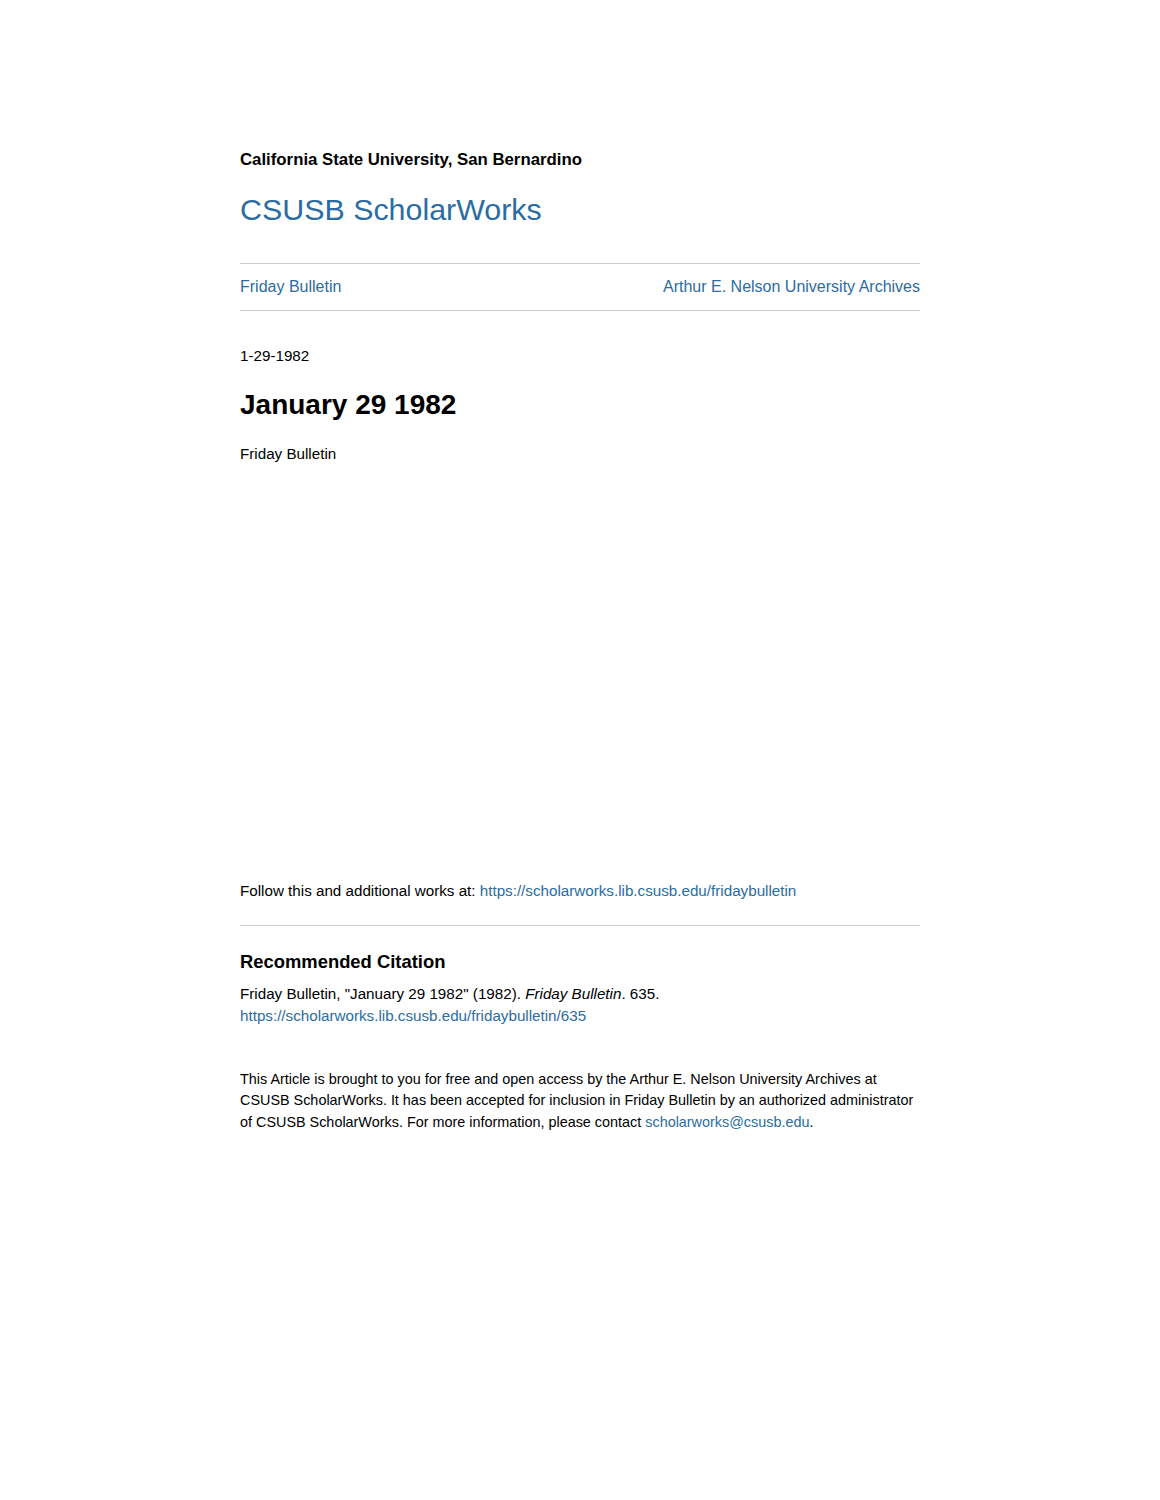California State University, San Bernardino
CSUSB ScholarWorks
Friday Bulletin
Arthur E. Nelson University Archives
1-29-1982
January 29 1982
Friday Bulletin
Follow this and additional works at: https://scholarworks.lib.csusb.edu/fridaybulletin
Recommended Citation
Friday Bulletin, "January 29 1982" (1982). Friday Bulletin. 635.
https://scholarworks.lib.csusb.edu/fridaybulletin/635
This Article is brought to you for free and open access by the Arthur E. Nelson University Archives at CSUSB ScholarWorks. It has been accepted for inclusion in Friday Bulletin by an authorized administrator of CSUSB ScholarWorks. For more information, please contact scholarworks@csusb.edu.